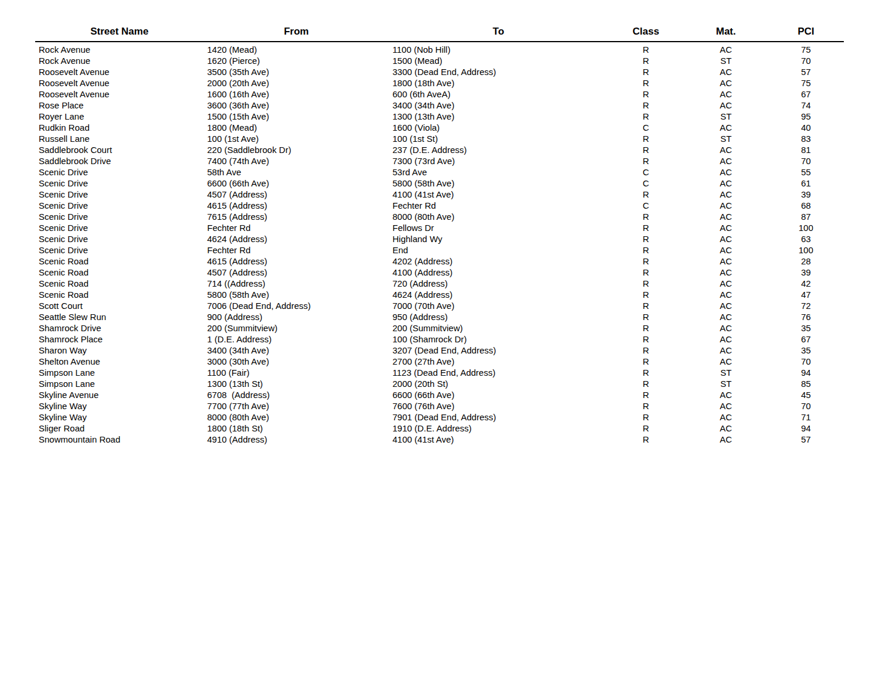| Street Name | From | To | Class | Mat. | PCI |
| --- | --- | --- | --- | --- | --- |
| Rock Avenue | 1420 (Mead) | 1100 (Nob Hill) | R | AC | 75 |
| Rock Avenue | 1620 (Pierce) | 1500 (Mead) | R | ST | 70 |
| Roosevelt Avenue | 3500 (35th Ave) | 3300 (Dead End, Address) | R | AC | 57 |
| Roosevelt Avenue | 2000 (20th Ave) | 1800 (18th Ave) | R | AC | 75 |
| Roosevelt Avenue | 1600 (16th Ave) | 600 (6th AveA) | R | AC | 67 |
| Rose Place | 3600 (36th Ave) | 3400 (34th Ave) | R | AC | 74 |
| Royer Lane | 1500 (15th Ave) | 1300 (13th Ave) | R | ST | 95 |
| Rudkin Road | 1800 (Mead) | 1600 (Viola) | C | AC | 40 |
| Russell Lane | 100 (1st Ave) | 100 (1st St) | R | ST | 83 |
| Saddlebrook Court | 220 (Saddlebrook Dr) | 237 (D.E. Address) | R | AC | 81 |
| Saddlebrook Drive | 7400 (74th Ave) | 7300 (73rd Ave) | R | AC | 70 |
| Scenic Drive | 58th Ave | 53rd Ave | C | AC | 55 |
| Scenic Drive | 6600 (66th Ave) | 5800 (58th Ave) | C | AC | 61 |
| Scenic Drive | 4507 (Address) | 4100 (41st Ave) | R | AC | 39 |
| Scenic Drive | 4615 (Address) | Fechter Rd | C | AC | 68 |
| Scenic Drive | 7615 (Address) | 8000 (80th Ave) | R | AC | 87 |
| Scenic Drive | Fechter Rd | Fellows Dr | R | AC | 100 |
| Scenic Drive | 4624 (Address) | Highland Wy | R | AC | 63 |
| Scenic Drive | Fechter Rd | End | R | AC | 100 |
| Scenic Road | 4615 (Address) | 4202 (Address) | R | AC | 28 |
| Scenic Road | 4507 (Address) | 4100 (Address) | R | AC | 39 |
| Scenic Road | 714 ((Address) | 720 (Address) | R | AC | 42 |
| Scenic Road | 5800 (58th Ave) | 4624 (Address) | R | AC | 47 |
| Scott Court | 7006 (Dead End, Address) | 7000 (70th Ave) | R | AC | 72 |
| Seattle Slew Run | 900 (Address) | 950 (Address) | R | AC | 76 |
| Shamrock Drive | 200 (Summitview) | 200 (Summitview) | R | AC | 35 |
| Shamrock Place | 1 (D.E. Address) | 100 (Shamrock Dr) | R | AC | 67 |
| Sharon Way | 3400 (34th Ave) | 3207 (Dead End, Address) | R | AC | 35 |
| Shelton Avenue | 3000 (30th Ave) | 2700 (27th Ave) | R | AC | 70 |
| Simpson Lane | 1100 (Fair) | 1123 (Dead End, Address) | R | ST | 94 |
| Simpson Lane | 1300 (13th St) | 2000 (20th St) | R | ST | 85 |
| Skyline Avenue | 6708 (Address) | 6600 (66th Ave) | R | AC | 45 |
| Skyline Way | 7700 (77th Ave) | 7600 (76th Ave) | R | AC | 70 |
| Skyline Way | 8000 (80th Ave) | 7901 (Dead End, Address) | R | AC | 71 |
| Sliger Road | 1800 (18th St) | 1910 (D.E. Address) | R | AC | 94 |
| Snowmountain Road | 4910 (Address) | 4100 (41st Ave) | R | AC | 57 |